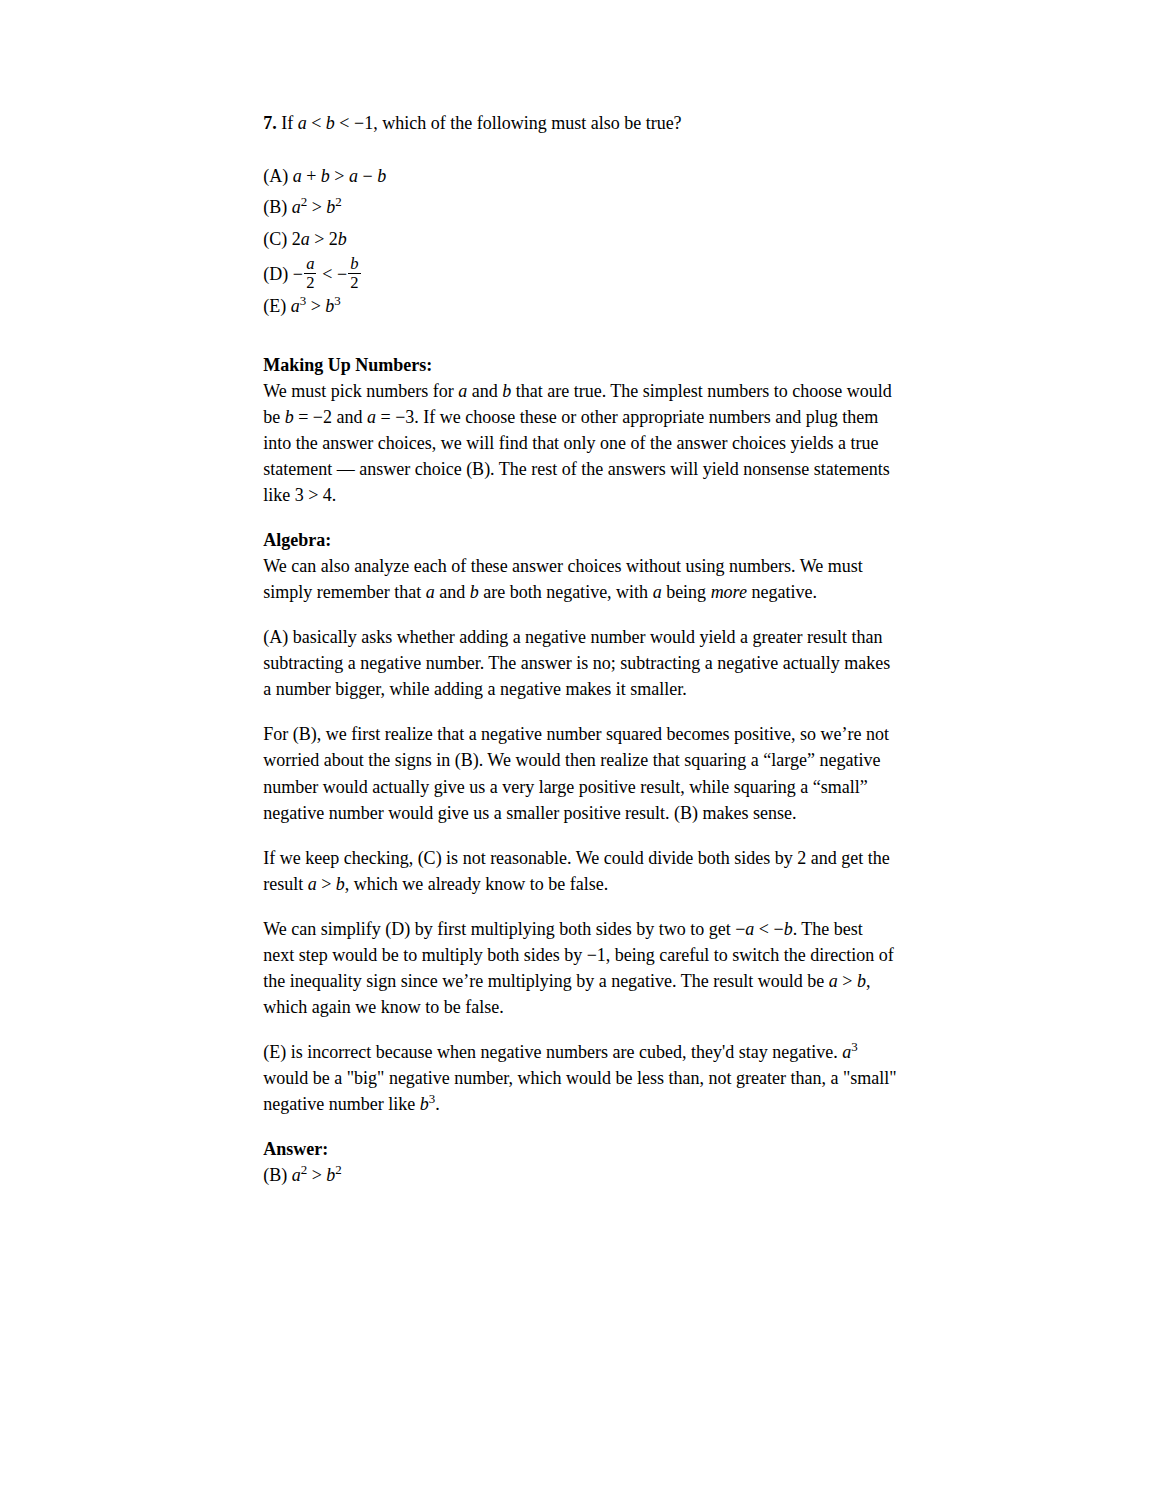7. If a < b < −1, which of the following must also be true?
(A) a + b > a − b (B) a2 > b2 (C) 2 a > 2 b (D) −a 2 < −b 2 (E) a3 > b3
Making Up Numbers:
We must pick numbers for a and b that are true. The simplest numbers to choose would be b = −2 and a = −3. If we choose these or other appropriate numbers and plug them into the answer choices, we will find that only one of the answer choices yields a true statement — answer choice (B). The rest of the answers will yield nonsense statements like 3 > 4.
Algebra:
We can also analyze each of these answer choices without using numbers. We must simply remember that a and b are both negative, with a being more negative.
(A) basically asks whether adding a negative number would yield a greater result than subtracting a negative number. The answer is no; subtracting a negative actually makes a number bigger, while adding a negative makes it smaller.
For (B), we first realize that a negative number squared becomes positive, so we’re not worried about the signs in (B). We would then realize that squaring a “large” negative number would actually give us a very large positive result, while squaring a “small” negative number would give us a smaller positive result. (B) makes sense.
If we keep checking, (C) is not reasonable. We could divide both sides by 2 and get the result a > b, which we already know to be false.
We can simplify (D) by first multiplying both sides by two to get −a < −b. The best next step would be to multiply both sides by −1, being careful to switch the direction of the inequality sign since we’re multiplying by a negative. The result would be a > b, which again we know to be false.
(E) is incorrect because when negative numbers are cubed, they'd stay negative. a3 would be a "big" negative number, which would be less than, not greater than, a "small" negative number like b3.
Answer:
(B) a2 > b2